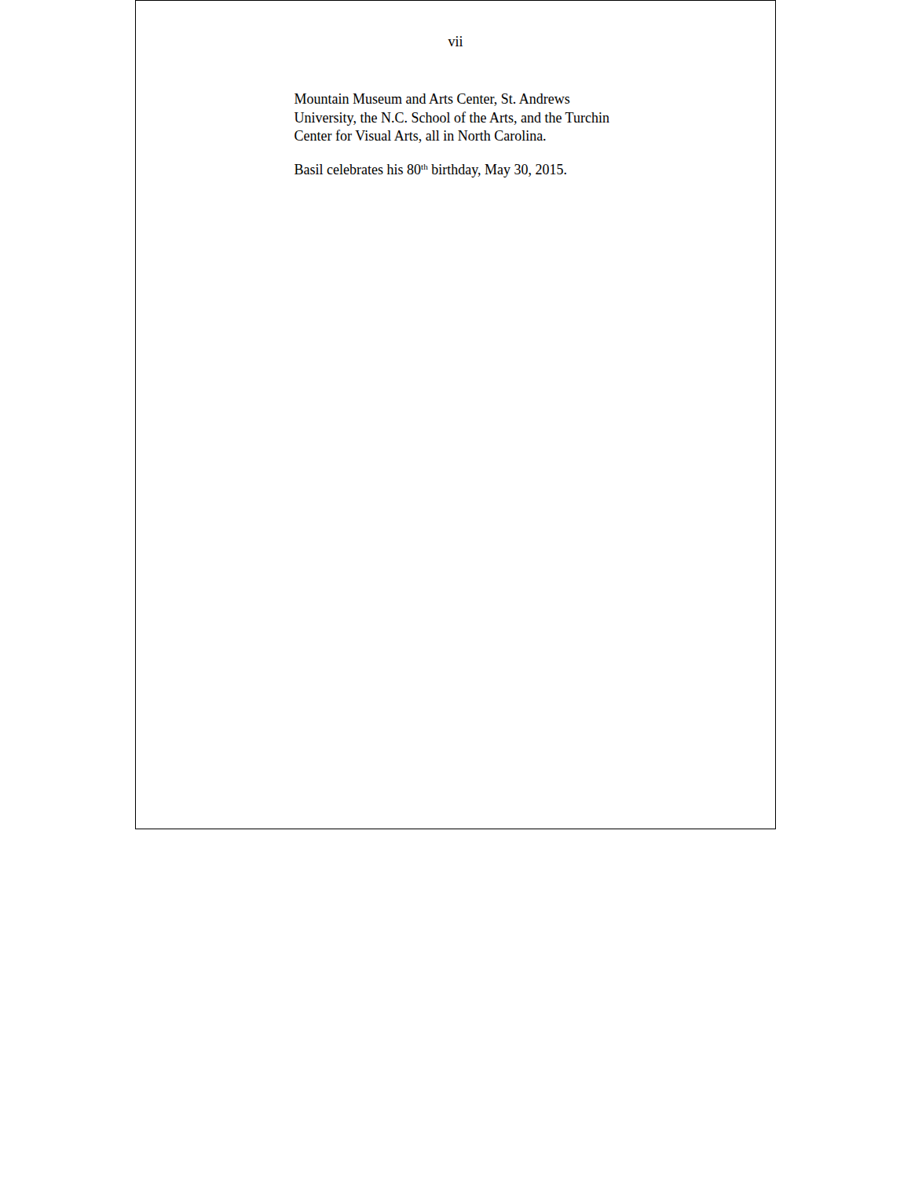vii
Mountain Museum and Arts Center, St. Andrews University, the N.C. School of the Arts, and the Turchin Center for Visual Arts, all in North Carolina.
Basil celebrates his 80th birthday, May 30, 2015.